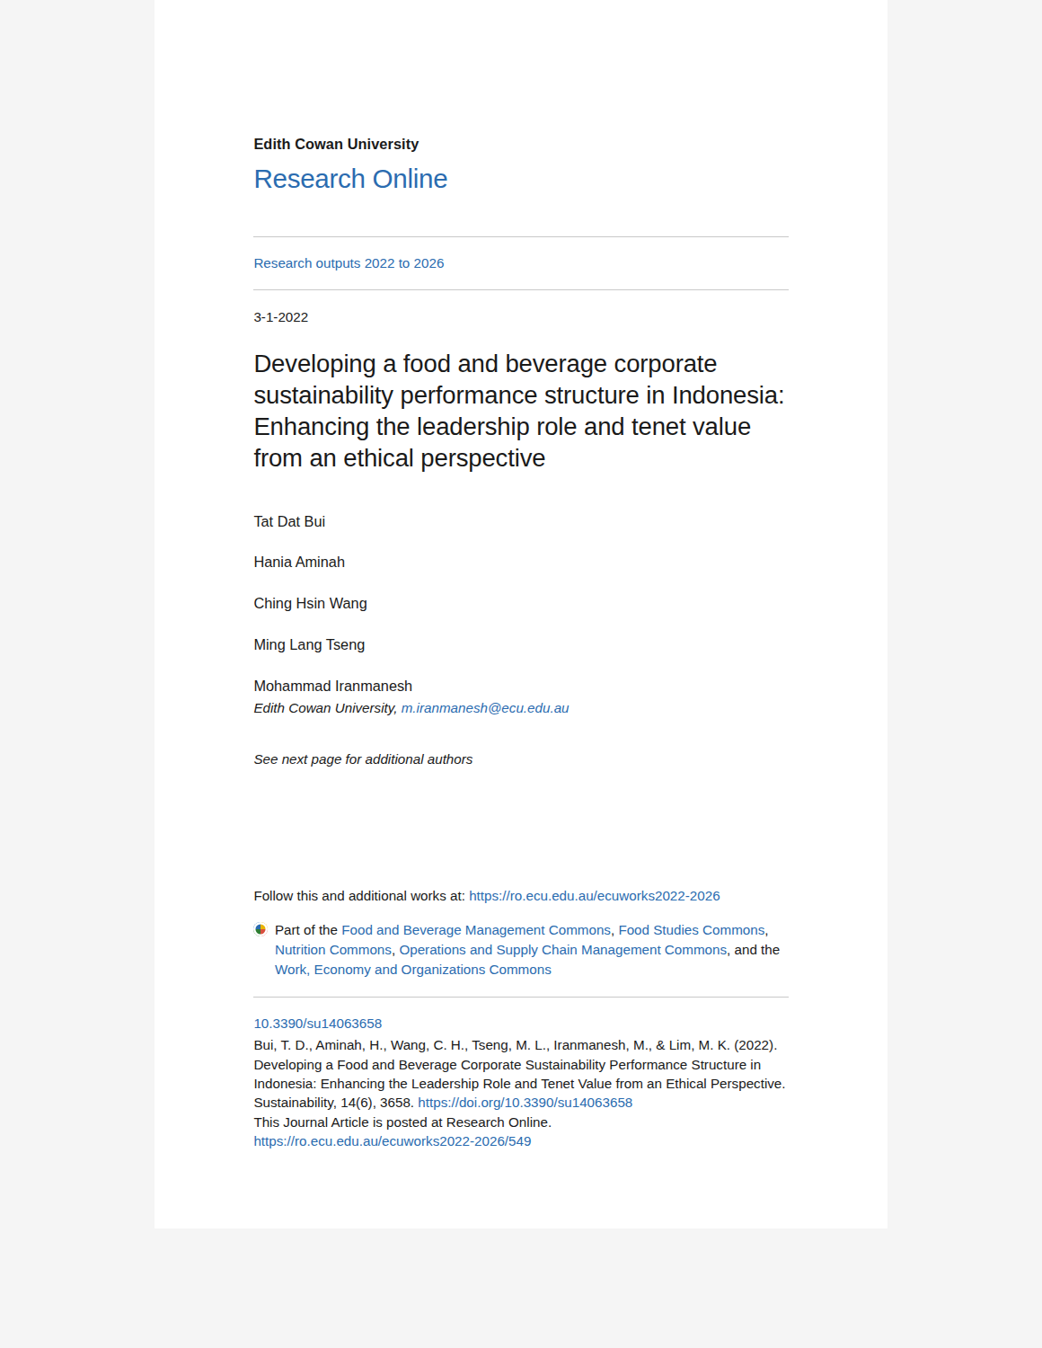Edith Cowan University
Research Online
Research outputs 2022 to 2026
3-1-2022
Developing a food and beverage corporate sustainability performance structure in Indonesia: Enhancing the leadership role and tenet value from an ethical perspective
Tat Dat Bui
Hania Aminah
Ching Hsin Wang
Ming Lang Tseng
Mohammad Iranmanesh Edith Cowan University, m.iranmanesh@ecu.edu.au
See next page for additional authors
Follow this and additional works at: https://ro.ecu.edu.au/ecuworks2022-2026
Part of the Food and Beverage Management Commons, Food Studies Commons, Nutrition Commons, Operations and Supply Chain Management Commons, and the Work, Economy and Organizations Commons
10.3390/su14063658
Bui, T. D., Aminah, H., Wang, C. H., Tseng, M. L., Iranmanesh, M., & Lim, M. K. (2022). Developing a Food and Beverage Corporate Sustainability Performance Structure in Indonesia: Enhancing the Leadership Role and Tenet Value from an Ethical Perspective. Sustainability, 14(6), 3658. https://doi.org/10.3390/su14063658
This Journal Article is posted at Research Online. https://ro.ecu.edu.au/ecuworks2022-2026/549